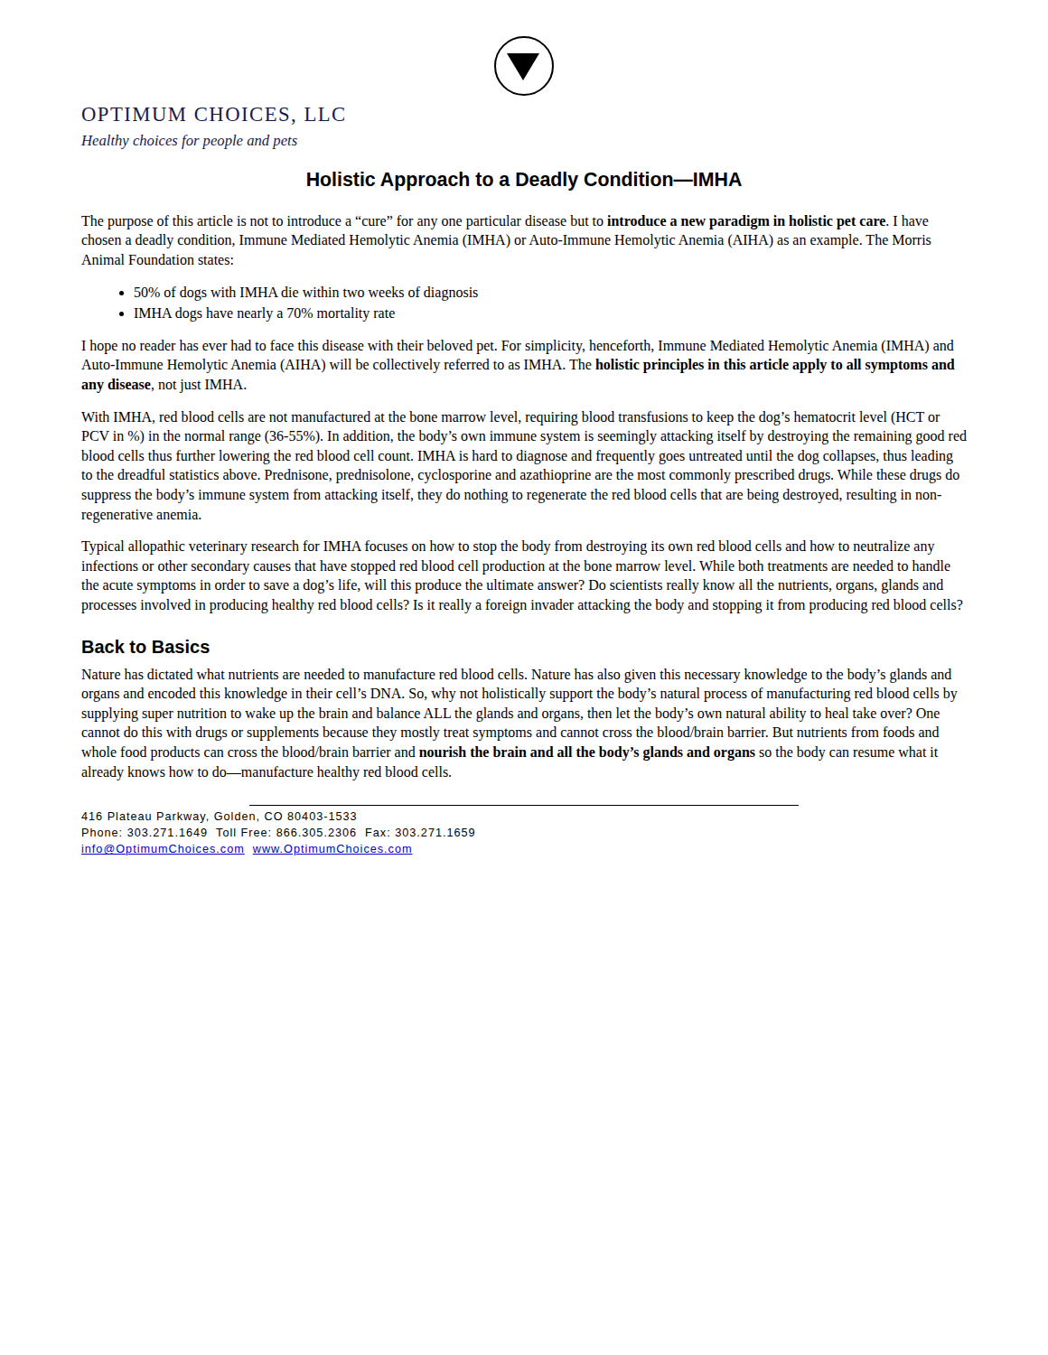OPTIMUM CHOICES, LLC
Healthy choices for people and pets
Holistic Approach to a Deadly Condition—IMHA
The purpose of this article is not to introduce a “cure” for any one particular disease but to introduce a new paradigm in holistic pet care. I have chosen a deadly condition, Immune Mediated Hemolytic Anemia (IMHA) or Auto-Immune Hemolytic Anemia (AIHA) as an example. The Morris Animal Foundation states:
50% of dogs with IMHA die within two weeks of diagnosis
IMHA dogs have nearly a 70% mortality rate
I hope no reader has ever had to face this disease with their beloved pet. For simplicity, henceforth, Immune Mediated Hemolytic Anemia (IMHA) and Auto-Immune Hemolytic Anemia (AIHA) will be collectively referred to as IMHA. The holistic principles in this article apply to all symptoms and any disease, not just IMHA.
With IMHA, red blood cells are not manufactured at the bone marrow level, requiring blood transfusions to keep the dog’s hematocrit level (HCT or PCV in %) in the normal range (36-55%). In addition, the body’s own immune system is seemingly attacking itself by destroying the remaining good red blood cells thus further lowering the red blood cell count. IMHA is hard to diagnose and frequently goes untreated until the dog collapses, thus leading to the dreadful statistics above. Prednisone, prednisolone, cyclosporine and azathioprine are the most commonly prescribed drugs. While these drugs do suppress the body’s immune system from attacking itself, they do nothing to regenerate the red blood cells that are being destroyed, resulting in non-regenerative anemia.
Typical allopathic veterinary research for IMHA focuses on how to stop the body from destroying its own red blood cells and how to neutralize any infections or other secondary causes that have stopped red blood cell production at the bone marrow level. While both treatments are needed to handle the acute symptoms in order to save a dog’s life, will this produce the ultimate answer? Do scientists really know all the nutrients, organs, glands and processes involved in producing healthy red blood cells? Is it really a foreign invader attacking the body and stopping it from producing red blood cells?
Back to Basics
Nature has dictated what nutrients are needed to manufacture red blood cells. Nature has also given this necessary knowledge to the body’s glands and organs and encoded this knowledge in their cell’s DNA. So, why not holistically support the body’s natural process of manufacturing red blood cells by supplying super nutrition to wake up the brain and balance ALL the glands and organs, then let the body’s own natural ability to heal take over? One cannot do this with drugs or supplements because they mostly treat symptoms and cannot cross the blood/brain barrier. But nutrients from foods and whole food products can cross the blood/brain barrier and nourish the brain and all the body’s glands and organs so the body can resume what it already knows how to do—manufacture healthy red blood cells.
416 Plateau Parkway, Golden, CO 80403-1533
Phone: 303.271.1649 Toll Free: 866.305.2306 Fax: 303.271.1659
info@OptimumChoices.com www.OptimumChoices.com